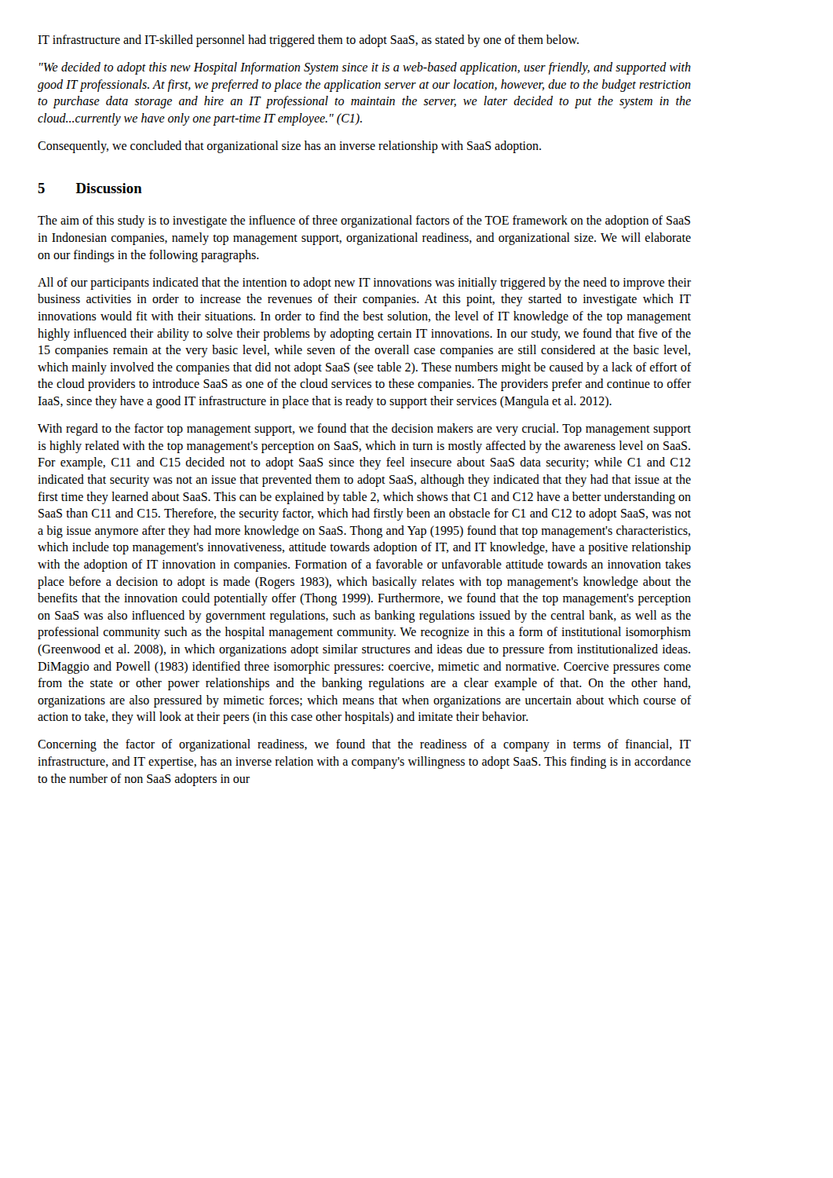IT infrastructure and IT-skilled personnel had triggered them to adopt SaaS, as stated by one of them below.
"We decided to adopt this new Hospital Information System since it is a web-based application, user friendly, and supported with good IT professionals. At first, we preferred to place the application server at our location, however, due to the budget restriction to purchase data storage and hire an IT professional to maintain the server, we later decided to put the system in the cloud...currently we have only one part-time IT employee." (C1).
Consequently, we concluded that organizational size has an inverse relationship with SaaS adoption.
5 Discussion
The aim of this study is to investigate the influence of three organizational factors of the TOE framework on the adoption of SaaS in Indonesian companies, namely top management support, organizational readiness, and organizational size. We will elaborate on our findings in the following paragraphs.
All of our participants indicated that the intention to adopt new IT innovations was initially triggered by the need to improve their business activities in order to increase the revenues of their companies. At this point, they started to investigate which IT innovations would fit with their situations. In order to find the best solution, the level of IT knowledge of the top management highly influenced their ability to solve their problems by adopting certain IT innovations. In our study, we found that five of the 15 companies remain at the very basic level, while seven of the overall case companies are still considered at the basic level, which mainly involved the companies that did not adopt SaaS (see table 2). These numbers might be caused by a lack of effort of the cloud providers to introduce SaaS as one of the cloud services to these companies. The providers prefer and continue to offer IaaS, since they have a good IT infrastructure in place that is ready to support their services (Mangula et al. 2012).
With regard to the factor top management support, we found that the decision makers are very crucial. Top management support is highly related with the top management's perception on SaaS, which in turn is mostly affected by the awareness level on SaaS. For example, C11 and C15 decided not to adopt SaaS since they feel insecure about SaaS data security; while C1 and C12 indicated that security was not an issue that prevented them to adopt SaaS, although they indicated that they had that issue at the first time they learned about SaaS. This can be explained by table 2, which shows that C1 and C12 have a better understanding on SaaS than C11 and C15. Therefore, the security factor, which had firstly been an obstacle for C1 and C12 to adopt SaaS, was not a big issue anymore after they had more knowledge on SaaS. Thong and Yap (1995) found that top management's characteristics, which include top management's innovativeness, attitude towards adoption of IT, and IT knowledge, have a positive relationship with the adoption of IT innovation in companies. Formation of a favorable or unfavorable attitude towards an innovation takes place before a decision to adopt is made (Rogers 1983), which basically relates with top management's knowledge about the benefits that the innovation could potentially offer (Thong 1999). Furthermore, we found that the top management's perception on SaaS was also influenced by government regulations, such as banking regulations issued by the central bank, as well as the professional community such as the hospital management community. We recognize in this a form of institutional isomorphism (Greenwood et al. 2008), in which organizations adopt similar structures and ideas due to pressure from institutionalized ideas. DiMaggio and Powell (1983) identified three isomorphic pressures: coercive, mimetic and normative. Coercive pressures come from the state or other power relationships and the banking regulations are a clear example of that. On the other hand, organizations are also pressured by mimetic forces; which means that when organizations are uncertain about which course of action to take, they will look at their peers (in this case other hospitals) and imitate their behavior.
Concerning the factor of organizational readiness, we found that the readiness of a company in terms of financial, IT infrastructure, and IT expertise, has an inverse relation with a company's willingness to adopt SaaS. This finding is in accordance to the number of non SaaS adopters in our